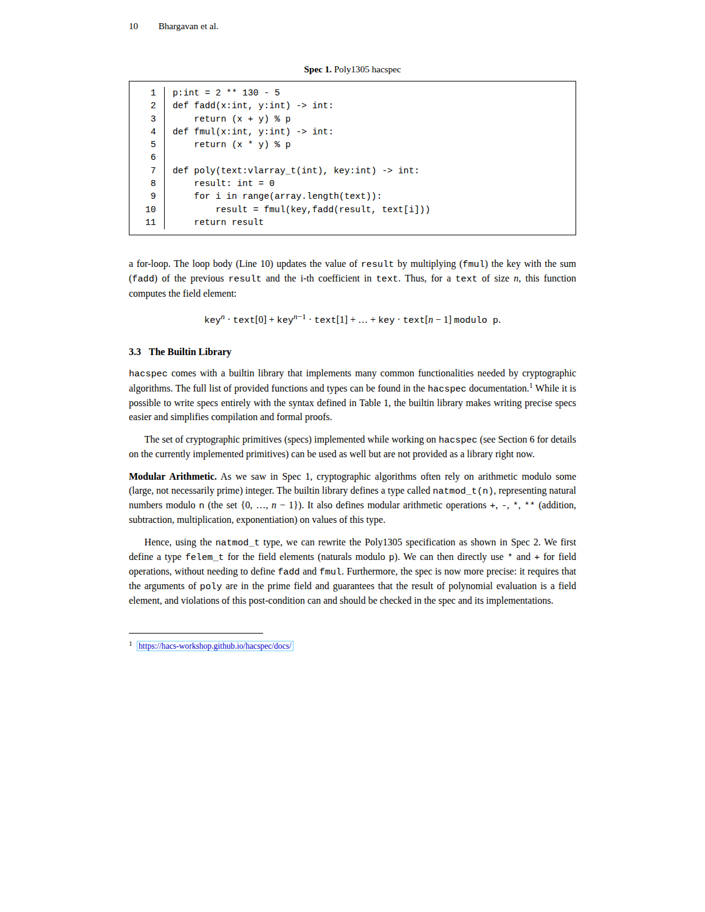10 Bhargavan et al.
Spec 1. Poly1305 hacspec
| 1 | p:int = 2 ** 130 - 5 |
| 2 | def fadd(x:int, y:int) -> int: |
| 3 | return (x + y) % p |
| 4 | def fmul(x:int, y:int) -> int: |
| 5 | return (x * y) % p |
| 6 | |
| 7 | def poly(text:vlarray_t(int), key:int) -> int: |
| 8 | result: int = 0 |
| 9 | for i in range(array.length(text)): |
| 10 | result = fmul(key,fadd(result, text[i])) |
| 11 | return result |
a for-loop. The loop body (Line 10) updates the value of result by multiplying (fmul) the key with the sum (fadd) of the previous result and the i-th coefficient in text. Thus, for a text of size n, this function computes the field element:
keyn · text[0] + keyn−1 · text[1] + … + key · text[n − 1] modulo p.
3.3 The Builtin Library
hacspec comes with a builtin library that implements many common functionalities needed by cryptographic algorithms. The full list of provided functions and types can be found in the hacspec documentation.1 While it is possible to write specs entirely with the syntax defined in Table 1, the builtin library makes writing precise specs easier and simplifies compilation and formal proofs.
The set of cryptographic primitives (specs) implemented while working on hacspec (see Section 6 for details on the currently implemented primitives) can be used as well but are not provided as a library right now.
Modular Arithmetic. As we saw in Spec 1, cryptographic algorithms often rely on arithmetic modulo some (large, not necessarily prime) integer. The builtin library defines a type called natmod_t(n), representing natural numbers modulo n (the set {0, …, n − 1}). It also defines modular arithmetic operations +, -, *, ** (addition, subtraction, multiplication, exponentiation) on values of this type.
Hence, using the natmod_t type, we can rewrite the Poly1305 specification as shown in Spec 2. We first define a type felem_t for the field elements (naturals modulo p). We can then directly use * and + for field operations, without needing to define fadd and fmul. Furthermore, the spec is now more precise: it requires that the arguments of poly are in the prime field and guarantees that the result of polynomial evaluation is a field element, and violations of this post-condition can and should be checked in the spec and its implementations.
1 https://hacs-workshop.github.io/hacspec/docs/